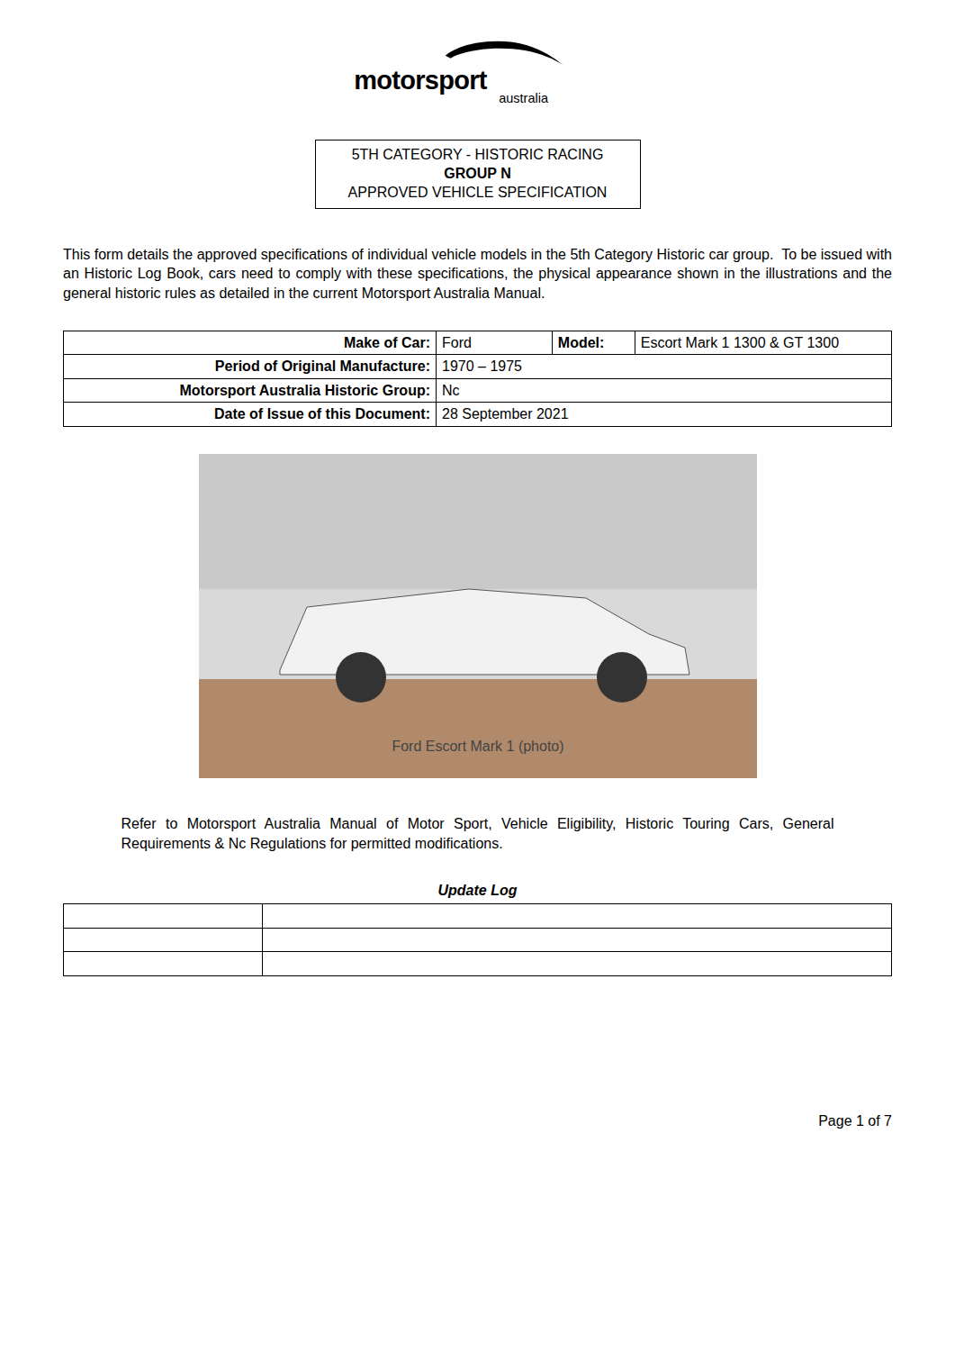motorsport australia
5TH CATEGORY - HISTORIC RACING
GROUP N
APPROVED VEHICLE SPECIFICATION
This form details the approved specifications of individual vehicle models in the 5th Category Historic car group. To be issued with an Historic Log Book, cars need to comply with these specifications, the physical appearance shown in the illustrations and the general historic rules as detailed in the current Motorsport Australia Manual.
| Make of Car: | Ford | Model: | Escort Mark 1 1300 & GT 1300 |
| Period of Original Manufacture: | 1970 – 1975 |
| Motorsport Australia Historic Group: | Nc |
| Date of Issue of this Document: | 28 September 2021 |
Refer to Motorsport Australia Manual of Motor Sport, Vehicle Eligibility, Historic Touring Cars, General Requirements & Nc Regulations for permitted modifications.
Update Log
Page 1 of 7